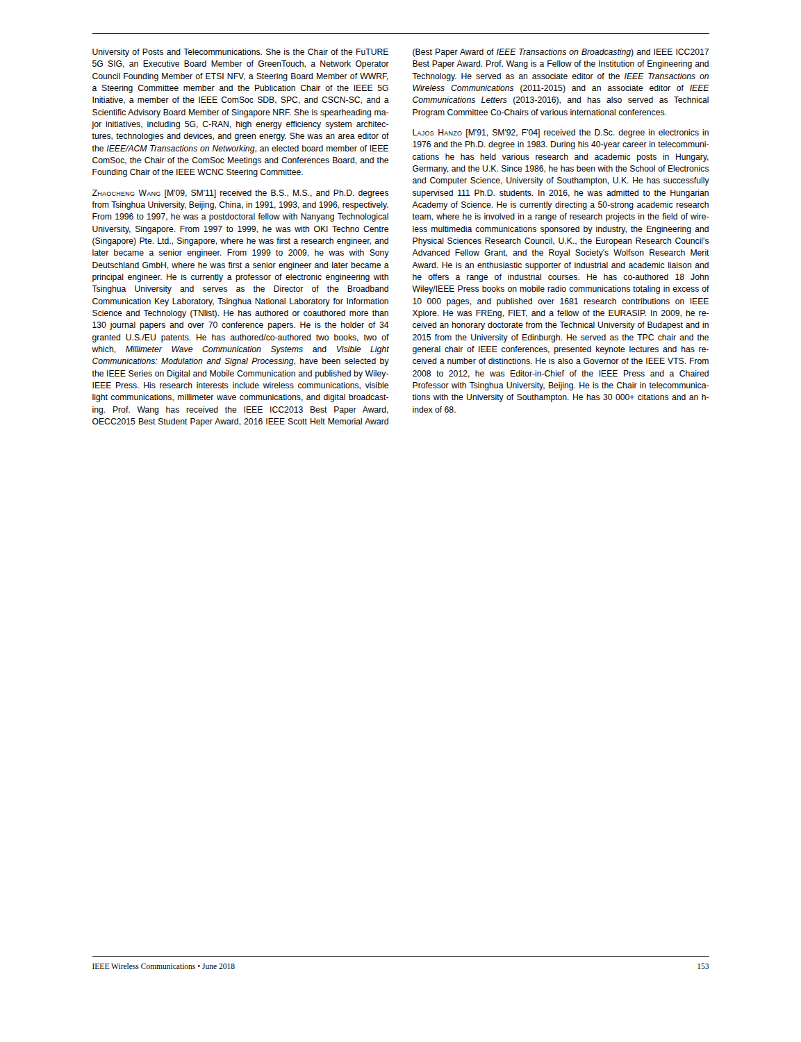University of Posts and Telecommunications. She is the Chair of the FuTURE 5G SIG, an Executive Board Member of GreenTouch, a Network Operator Council Founding Member of ETSI NFV, a Steering Board Member of WWRF, a Steering Committee member and the Publication Chair of the IEEE 5G Initiative, a member of the IEEE ComSoc SDB, SPC, and CSCN-SC, and a Scientific Advisory Board Member of Singapore NRF. She is spearheading major initiatives, including 5G, C-RAN, high energy efficiency system architectures, technologies and devices, and green energy. She was an area editor of the IEEE/ACM Transactions on Networking, an elected board member of IEEE ComSoc, the Chair of the ComSoc Meetings and Conferences Board, and the Founding Chair of the IEEE WCNC Steering Committee.
Zhaocheng Wang [M'09, SM'11] received the B.S., M.S., and Ph.D. degrees from Tsinghua University, Beijing, China, in 1991, 1993, and 1996, respectively. From 1996 to 1997, he was a postdoctoral fellow with Nanyang Technological University, Singapore. From 1997 to 1999, he was with OKI Techno Centre (Singapore) Pte. Ltd., Singapore, where he was first a research engineer, and later became a senior engineer. From 1999 to 2009, he was with Sony Deutschland GmbH, where he was first a senior engineer and later became a principal engineer. He is currently a professor of electronic engineering with Tsinghua University and serves as the Director of the Broadband Communication Key Laboratory, Tsinghua National Laboratory for Information Science and Technology (TNlist). He has authored or coauthored more than 130 journal papers and over 70 conference papers. He is the holder of 34 granted U.S./EU patents. He has authored/co-authored two books, two of which, Millimeter Wave Communication Systems and Visible Light Communications: Modulation and Signal Processing, have been selected by the IEEE Series on Digital and Mobile Communication and published by Wiley-IEEE Press. His research interests include wireless communications, visible light communications, millimeter wave communications, and digital broadcasting. Prof. Wang has received the IEEE ICC2013 Best Paper Award, OECC2015 Best Student Paper Award, 2016 IEEE Scott Helt Memorial Award (Best Paper Award of IEEE Transactions on Broadcasting) and IEEE ICC2017 Best Paper Award. Prof. Wang is a Fellow of the Institution of Engineering and Technology. He served as an associate editor of the IEEE Transactions on Wireless Communications (2011-2015) and an associate editor of IEEE Communications Letters (2013-2016), and has also served as Technical Program Committee Co-Chairs of various international conferences.
Lajos Hanzo [M'91, SM'92, F'04] received the D.Sc. degree in electronics in 1976 and the Ph.D. degree in 1983. During his 40-year career in telecommunications he has held various research and academic posts in Hungary, Germany, and the U.K. Since 1986, he has been with the School of Electronics and Computer Science, University of Southampton, U.K. He has successfully supervised 111 Ph.D. students. In 2016, he was admitted to the Hungarian Academy of Science. He is currently directing a 50-strong academic research team, where he is involved in a range of research projects in the field of wireless multimedia communications sponsored by industry, the Engineering and Physical Sciences Research Council, U.K., the European Research Council's Advanced Fellow Grant, and the Royal Society's Wolfson Research Merit Award. He is an enthusiastic supporter of industrial and academic liaison and he offers a range of industrial courses. He has co-authored 18 John Wiley/IEEE Press books on mobile radio communications totaling in excess of 10 000 pages, and published over 1681 research contributions on IEEE Xplore. He was FREng, FIET, and a fellow of the EURASIP. In 2009, he received an honorary doctorate from the Technical University of Budapest and in 2015 from the University of Edinburgh. He served as the TPC chair and the general chair of IEEE conferences, presented keynote lectures and has received a number of distinctions. He is also a Governor of the IEEE VTS. From 2008 to 2012, he was Editor-in-Chief of the IEEE Press and a Chaired Professor with Tsinghua University, Beijing. He is the Chair in telecommunications with the University of Southampton. He has 30 000+ citations and an h-index of 68.
IEEE Wireless Communications • June 2018
153